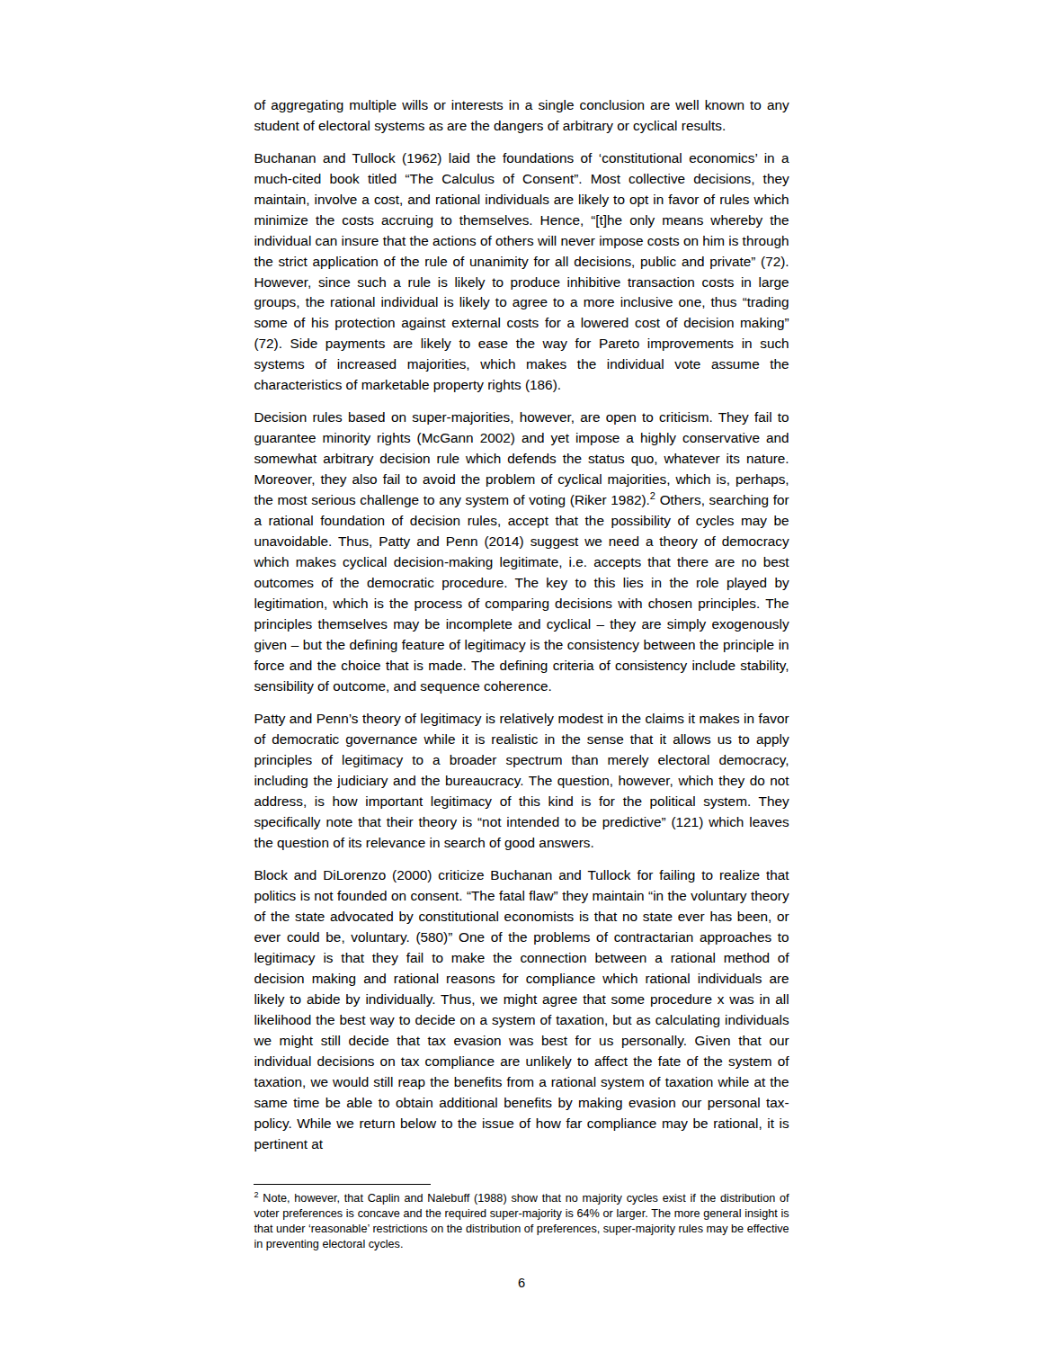of aggregating multiple wills or interests in a single conclusion are well known to any student of electoral systems as are the dangers of arbitrary or cyclical results.
Buchanan and Tullock (1962) laid the foundations of ‘constitutional economics’ in a much-cited book titled “The Calculus of Consent”. Most collective decisions, they maintain, involve a cost, and rational individuals are likely to opt in favor of rules which minimize the costs accruing to themselves. Hence, “[t]he only means whereby the individual can insure that the actions of others will never impose costs on him is through the strict application of the rule of unanimity for all decisions, public and private” (72). However, since such a rule is likely to produce inhibitive transaction costs in large groups, the rational individual is likely to agree to a more inclusive one, thus “trading some of his protection against external costs for a lowered cost of decision making” (72). Side payments are likely to ease the way for Pareto improvements in such systems of increased majorities, which makes the individual vote assume the characteristics of marketable property rights (186).
Decision rules based on super-majorities, however, are open to criticism. They fail to guarantee minority rights (McGann 2002) and yet impose a highly conservative and somewhat arbitrary decision rule which defends the status quo, whatever its nature. Moreover, they also fail to avoid the problem of cyclical majorities, which is, perhaps, the most serious challenge to any system of voting (Riker 1982).2 Others, searching for a rational foundation of decision rules, accept that the possibility of cycles may be unavoidable. Thus, Patty and Penn (2014) suggest we need a theory of democracy which makes cyclical decision-making legitimate, i.e. accepts that there are no best outcomes of the democratic procedure. The key to this lies in the role played by legitimation, which is the process of comparing decisions with chosen principles. The principles themselves may be incomplete and cyclical – they are simply exogenously given – but the defining feature of legitimacy is the consistency between the principle in force and the choice that is made. The defining criteria of consistency include stability, sensibility of outcome, and sequence coherence.
Patty and Penn’s theory of legitimacy is relatively modest in the claims it makes in favor of democratic governance while it is realistic in the sense that it allows us to apply principles of legitimacy to a broader spectrum than merely electoral democracy, including the judiciary and the bureaucracy. The question, however, which they do not address, is how important legitimacy of this kind is for the political system. They specifically note that their theory is “not intended to be predictive” (121) which leaves the question of its relevance in search of good answers.
Block and DiLorenzo (2000) criticize Buchanan and Tullock for failing to realize that politics is not founded on consent. “The fatal flaw” they maintain “in the voluntary theory of the state advocated by constitutional economists is that no state ever has been, or ever could be, voluntary. (580)” One of the problems of contractarian approaches to legitimacy is that they fail to make the connection between a rational method of decision making and rational reasons for compliance which rational individuals are likely to abide by individually. Thus, we might agree that some procedure x was in all likelihood the best way to decide on a system of taxation, but as calculating individuals we might still decide that tax evasion was best for us personally. Given that our individual decisions on tax compliance are unlikely to affect the fate of the system of taxation, we would still reap the benefits from a rational system of taxation while at the same time be able to obtain additional benefits by making evasion our personal tax-policy. While we return below to the issue of how far compliance may be rational, it is pertinent at
2 Note, however, that Caplin and Nalebuff (1988) show that no majority cycles exist if the distribution of voter preferences is concave and the required super-majority is 64% or larger. The more general insight is that under ‘reasonable’ restrictions on the distribution of preferences, super-majority rules may be effective in preventing electoral cycles.
6